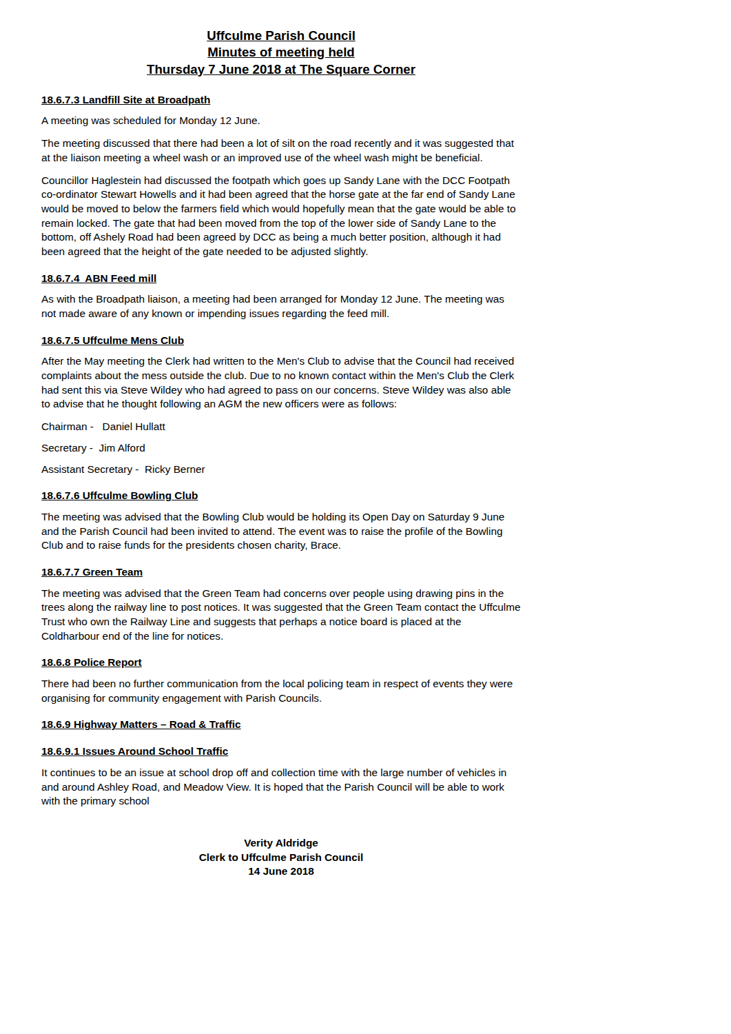Uffculme Parish Council
Minutes of meeting held
Thursday 7 June 2018 at The Square Corner
18.6.7.3 Landfill Site at Broadpath
A meeting was scheduled for Monday 12 June.
The meeting discussed that there had been a lot of silt on the road recently and it was suggested that at the liaison meeting a wheel wash or an improved use of the wheel wash might be beneficial.
Councillor Haglestein had discussed the footpath which goes up Sandy Lane with the DCC Footpath co-ordinator Stewart Howells and it had been agreed that the horse gate at the far end of Sandy Lane would be moved to below the farmers field which would hopefully mean that the gate would be able to remain locked. The gate that had been moved from the top of the lower side of Sandy Lane to the bottom, off Ashely Road had been agreed by DCC as being a much better position, although it had been agreed that the height of the gate needed to be adjusted slightly.
18.6.7.4 ABN Feed mill
As with the Broadpath liaison, a meeting had been arranged for Monday 12 June. The meeting was not made aware of any known or impending issues regarding the feed mill.
18.6.7.5 Uffculme Mens Club
After the May meeting the Clerk had written to the Men's Club to advise that the Council had received complaints about the mess outside the club. Due to no known contact within the Men's Club the Clerk had sent this via Steve Wildey who had agreed to pass on our concerns. Steve Wildey was also able to advise that he thought following an AGM the new officers were as follows:
Chairman - Daniel Hullatt
Secretary - Jim Alford
Assistant Secretary - Ricky Berner
18.6.7.6 Uffculme Bowling Club
The meeting was advised that the Bowling Club would be holding its Open Day on Saturday 9 June and the Parish Council had been invited to attend. The event was to raise the profile of the Bowling Club and to raise funds for the presidents chosen charity, Brace.
18.6.7.7 Green Team
The meeting was advised that the Green Team had concerns over people using drawing pins in the trees along the railway line to post notices. It was suggested that the Green Team contact the Uffculme Trust who own the Railway Line and suggests that perhaps a notice board is placed at the Coldharbour end of the line for notices.
18.6.8 Police Report
There had been no further communication from the local policing team in respect of events they were organising for community engagement with Parish Councils.
18.6.9 Highway Matters – Road & Traffic
18.6.9.1 Issues Around School Traffic
It continues to be an issue at school drop off and collection time with the large number of vehicles in and around Ashley Road, and Meadow View. It is hoped that the Parish Council will be able to work with the primary school
Verity Aldridge
Clerk to Uffculme Parish Council
14 June 2018